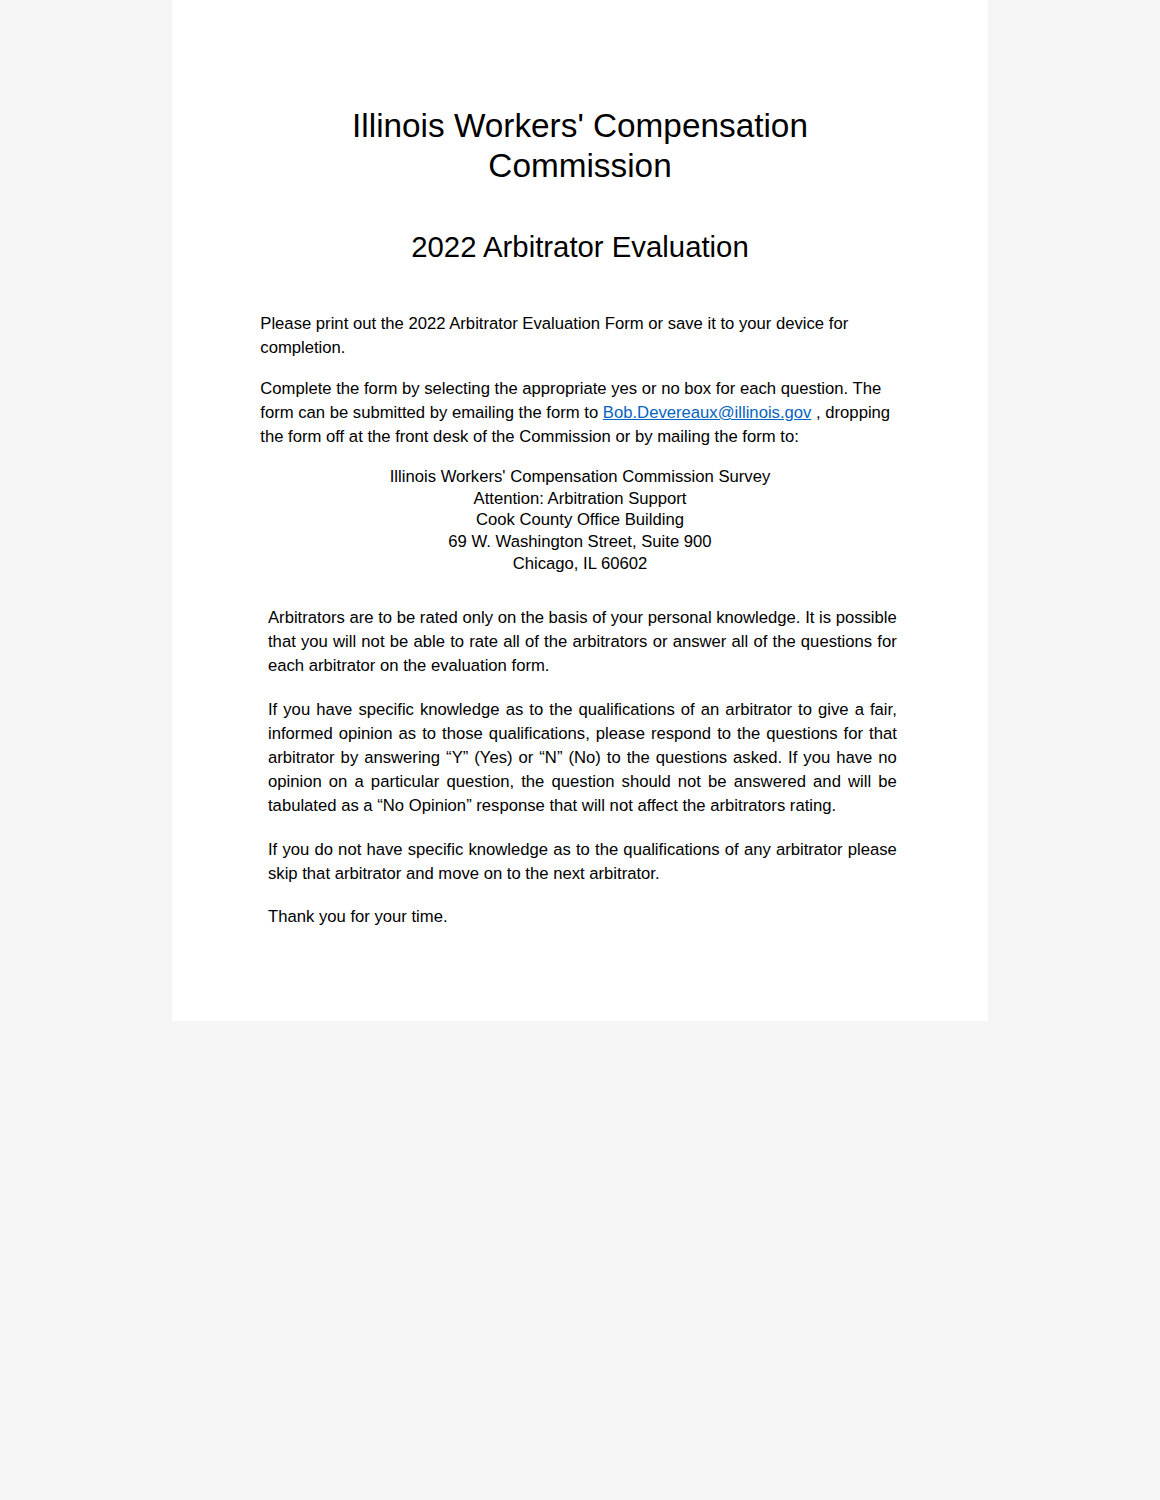Illinois Workers' Compensation Commission
2022 Arbitrator Evaluation
Please print out the 2022 Arbitrator Evaluation Form or save it to your device for completion.
Complete the form by selecting the appropriate yes or no box for each question. The form can be submitted by emailing the form to Bob.Devereaux@illinois.gov , dropping the form off at the front desk of the Commission or by mailing the form to:
Illinois Workers' Compensation Commission Survey
Attention: Arbitration Support
Cook County Office Building
69 W. Washington Street, Suite 900
Chicago, IL 60602
Arbitrators are to be rated only on the basis of your personal knowledge. It is possible that you will not be able to rate all of the arbitrators or answer all of the questions for each arbitrator on the evaluation form.
If you have specific knowledge as to the qualifications of an arbitrator to give a fair, informed opinion as to those qualifications, please respond to the questions for that arbitrator by answering “Y” (Yes) or “N” (No) to the questions asked. If you have no opinion on a particular question, the question should not be answered and will be tabulated as a “No Opinion” response that will not affect the arbitrators rating.
If you do not have specific knowledge as to the qualifications of any arbitrator please skip that arbitrator and move on to the next arbitrator.
Thank you for your time.